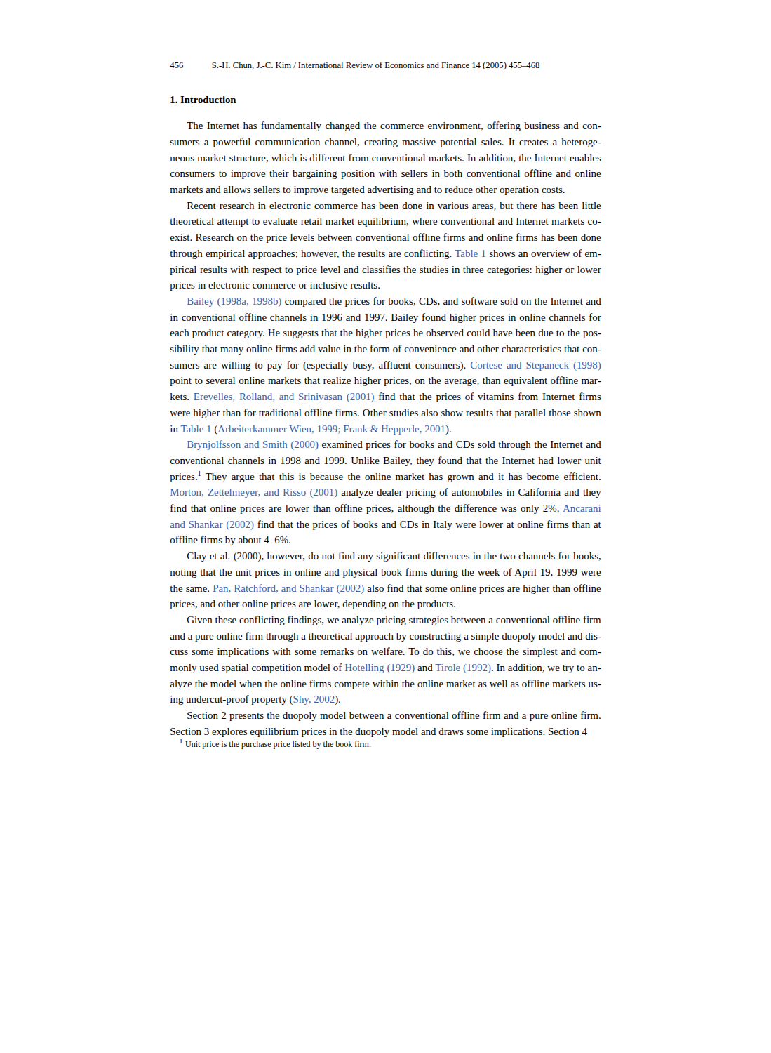456 S.-H. Chun, J.-C. Kim / International Review of Economics and Finance 14 (2005) 455–468
1. Introduction
The Internet has fundamentally changed the commerce environment, offering business and consumers a powerful communication channel, creating massive potential sales. It creates a heterogeneous market structure, which is different from conventional markets. In addition, the Internet enables consumers to improve their bargaining position with sellers in both conventional offline and online markets and allows sellers to improve targeted advertising and to reduce other operation costs.
Recent research in electronic commerce has been done in various areas, but there has been little theoretical attempt to evaluate retail market equilibrium, where conventional and Internet markets coexist. Research on the price levels between conventional offline firms and online firms has been done through empirical approaches; however, the results are conflicting. Table 1 shows an overview of empirical results with respect to price level and classifies the studies in three categories: higher or lower prices in electronic commerce or inclusive results.
Bailey (1998a, 1998b) compared the prices for books, CDs, and software sold on the Internet and in conventional offline channels in 1996 and 1997. Bailey found higher prices in online channels for each product category. He suggests that the higher prices he observed could have been due to the possibility that many online firms add value in the form of convenience and other characteristics that consumers are willing to pay for (especially busy, affluent consumers). Cortese and Stepaneck (1998) point to several online markets that realize higher prices, on the average, than equivalent offline markets. Erevelles, Rolland, and Srinivasan (2001) find that the prices of vitamins from Internet firms were higher than for traditional offline firms. Other studies also show results that parallel those shown in Table 1 (Arbeiterkammer Wien, 1999; Frank & Hepperle, 2001).
Brynjolfsson and Smith (2000) examined prices for books and CDs sold through the Internet and conventional channels in 1998 and 1999. Unlike Bailey, they found that the Internet had lower unit prices.1 They argue that this is because the online market has grown and it has become efficient. Morton, Zettelmeyer, and Risso (2001) analyze dealer pricing of automobiles in California and they find that online prices are lower than offline prices, although the difference was only 2%. Ancarani and Shankar (2002) find that the prices of books and CDs in Italy were lower at online firms than at offline firms by about 4–6%.
Clay et al. (2000), however, do not find any significant differences in the two channels for books, noting that the unit prices in online and physical book firms during the week of April 19, 1999 were the same. Pan, Ratchford, and Shankar (2002) also find that some online prices are higher than offline prices, and other online prices are lower, depending on the products.
Given these conflicting findings, we analyze pricing strategies between a conventional offline firm and a pure online firm through a theoretical approach by constructing a simple duopoly model and discuss some implications with some remarks on welfare. To do this, we choose the simplest and commonly used spatial competition model of Hotelling (1929) and Tirole (1992). In addition, we try to analyze the model when the online firms compete within the online market as well as offline markets using undercut-proof property (Shy, 2002).
Section 2 presents the duopoly model between a conventional offline firm and a pure online firm. Section 3 explores equilibrium prices in the duopoly model and draws some implications. Section 4
1Unit price is the purchase price listed by the book firm.